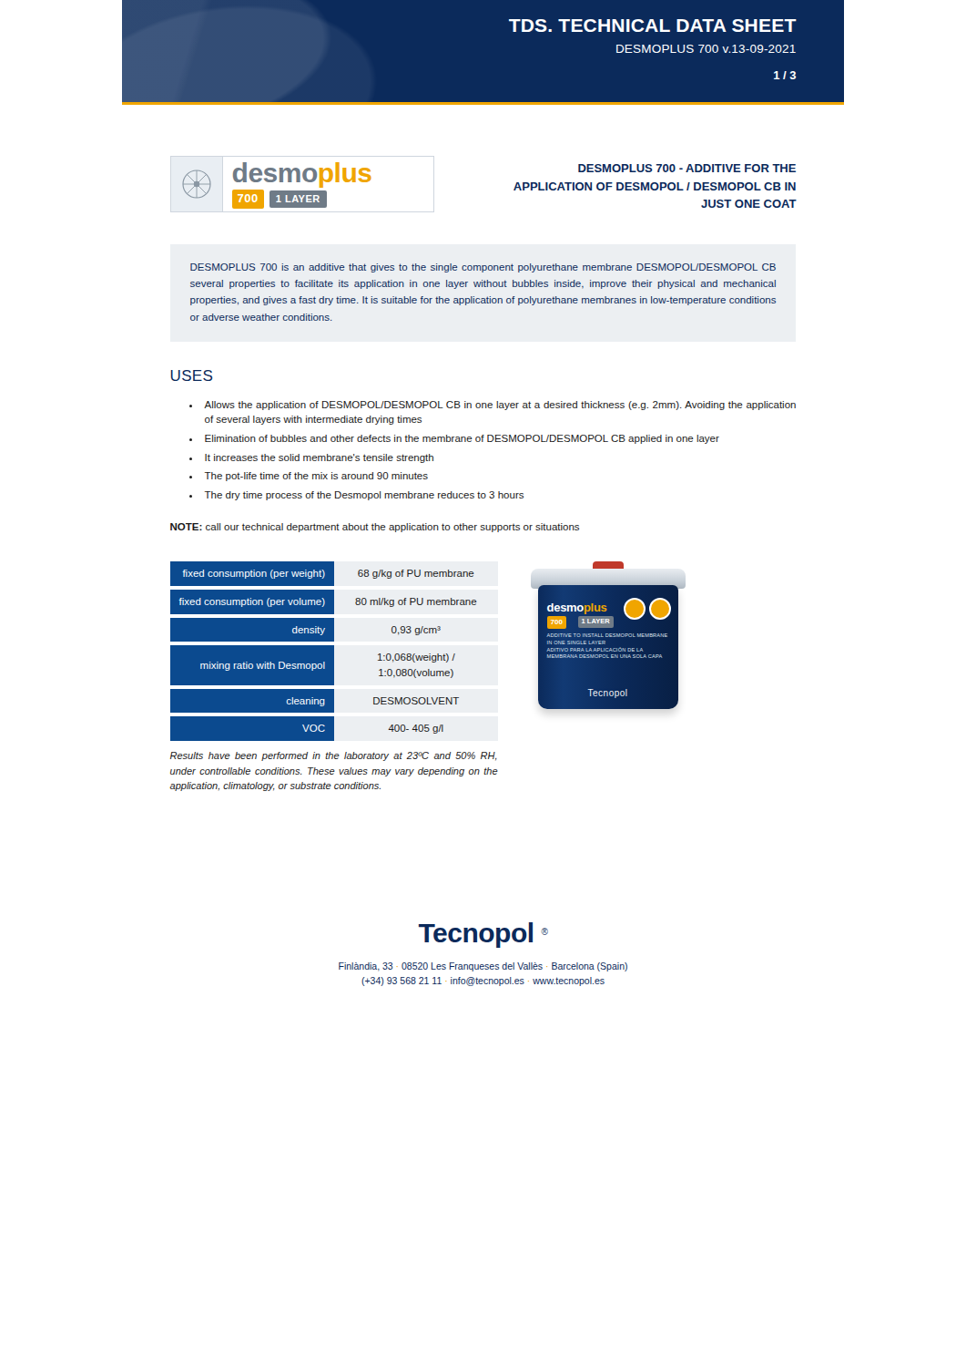TDS. TECHNICAL DATA SHEET
DESMOPLUS 700 v.13-09-2021
1 / 3
desmoplus
700 1 LAYER
DESMOPLUS 700 - ADDITIVE FOR THE
APPLICATION OF DESMOPOL / DESMOPOL CB IN
JUST ONE COAT
DESMOPLUS 700 is an additive that gives to the single component polyurethane membrane DESMOPOL/DESMOPOL CB several properties to facilitate its application in one layer without bubbles inside, improve their physical and mechanical properties, and gives a fast dry time. It is suitable for the application of polyurethane membranes in low-temperature conditions or adverse weather conditions.
USES
Allows the application of DESMOPOL/DESMOPOL CB in one layer at a desired thickness (e.g. 2mm). Avoiding the application of several layers with intermediate drying times
Elimination of bubbles and other defects in the membrane of DESMOPOL/DESMOPOL CB applied in one layer
It increases the solid membrane's tensile strength
The pot-life time of the mix is around 90 minutes
The dry time process of the Desmopol membrane reduces to 3 hours
NOTE: call our technical department about the application to other supports or situations
| fixed consumption (per weight) | 68 g/kg of PU membrane |
| fixed consumption (per volume) | 80 ml/kg of PU membrane |
| density | 0,93 g/cm³ |
| mixing ratio with Desmopol | 1:0,068(weight) / 1:0,080(volume) |
| cleaning | DESMOSOLVENT |
| VOC | 400- 405 g/l |
Results have been performed in the laboratory at 23ºC and 50% RH, under controllable conditions. These values may vary depending on the application, climatology, or substrate conditions.
desmoplus
700
1 LAYER
ADDITIVE TO INSTALL DESMOPOL MEMBRANE IN ONE SINGLE LAYER
ADITIVO PARA LA APLICACIÓN DE LA MEMBRANA DESMOPOL EN UNA SOLA CAPA
Tecnopol
Tecnopol®
Finlàndia, 33 · 08520 Les Franqueses del Vallès · Barcelona (Spain)
(+34) 93 568 21 11 · info@tecnopol.es · www.tecnopol.es